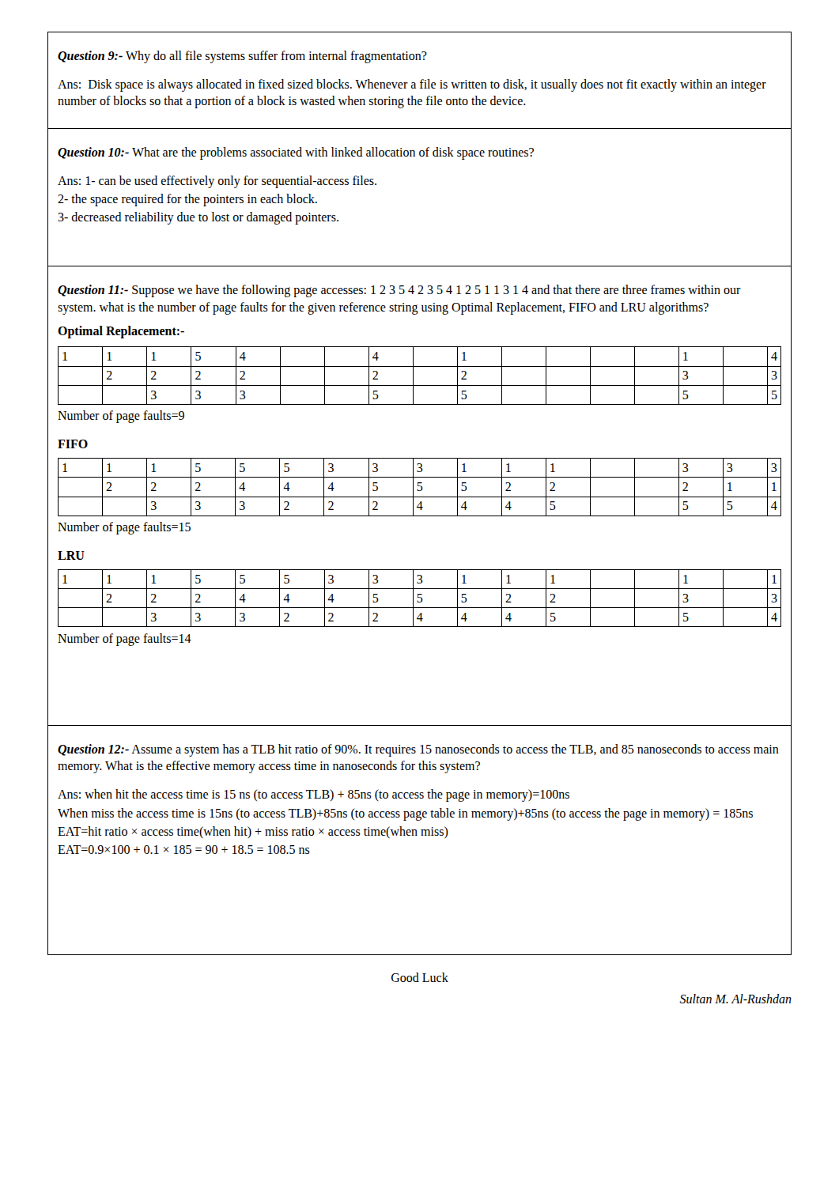Question 9:- Why do all file systems suffer from internal fragmentation?
Ans: Disk space is always allocated in fixed sized blocks. Whenever a file is written to disk, it usually does not fit exactly within an integer number of blocks so that a portion of a block is wasted when storing the file onto the device.
Question 10:- What are the problems associated with linked allocation of disk space routines?
Ans: 1- can be used effectively only for sequential-access files.
2- the space required for the pointers in each block.
3- decreased reliability due to lost or damaged pointers.
Question 11:- Suppose we have the following page accesses: 1 2 3 5 4 2 3 5 4 1 2 5 1 1 3 1 4 and that there are three frames within our system. what is the number of page faults for the given reference string using Optimal Replacement, FIFO and LRU algorithms?
Optimal Replacement:-
| 1 | 1 | 1 | 5 | 4 | | | 4 | | 1 | | | | | 1 | | 4 |
| | 2 | 2 | 2 | 2 | | | 2 | | 2 | | | | | 3 | | 3 |
| | | 3 | 3 | 3 | | | 5 | | 5 | | | | | 5 | | 5 |
Number of page faults=9
FIFO
| 1 | 1 | 1 | 5 | 5 | 5 | 3 | 3 | 3 | 1 | 1 | 1 | | | 3 | 3 | 3 |
| | 2 | 2 | 2 | 4 | 4 | 4 | 5 | 5 | 5 | 2 | 2 | | | 2 | 1 | 1 |
| | | 3 | 3 | 3 | 2 | 2 | 2 | 4 | 4 | 4 | 5 | | | 5 | 5 | 4 |
Number of page faults=15
LRU
| 1 | 1 | 1 | 5 | 5 | 5 | 3 | 3 | 3 | 1 | 1 | 1 | | | 1 | | 1 |
| | 2 | 2 | 2 | 4 | 4 | 4 | 5 | 5 | 5 | 2 | 2 | | | 3 | | 3 |
| | | 3 | 3 | 3 | 2 | 2 | 2 | 4 | 4 | 4 | 5 | | | 5 | | 4 |
Number of page faults=14
Question 12:- Assume a system has a TLB hit ratio of 90%. It requires 15 nanoseconds to access the TLB, and 85 nanoseconds to access main memory. What is the effective memory access time in nanoseconds for this system?
Ans: when hit the access time is 15 ns (to access TLB) + 85ns (to access the page in memory)=100ns
When miss the access time is 15ns (to access TLB)+85ns (to access page table in memory)+85ns (to access the page in memory) = 185ns
EAT=hit ratio × access time(when hit) + miss ratio × access time(when miss)
EAT=0.9×100 + 0.1 × 185 = 90 + 18.5 = 108.5 ns
Good Luck
Sultan M. Al-Rushdan